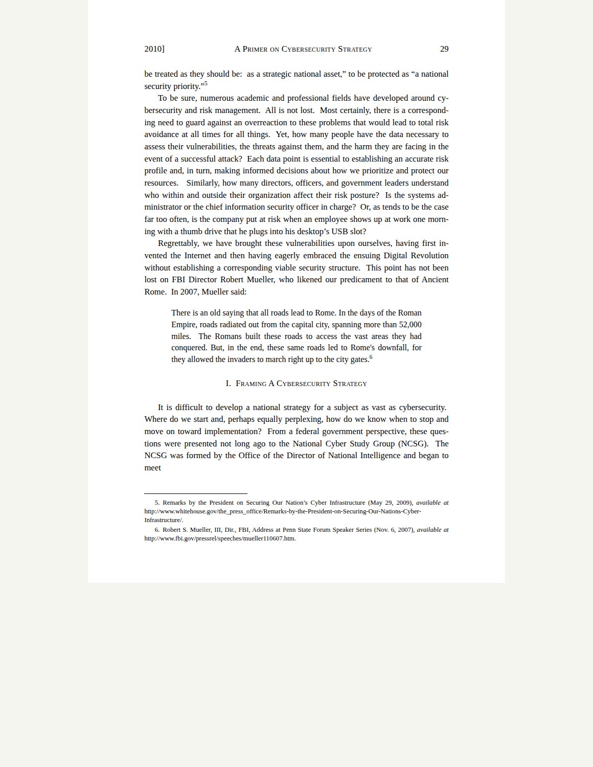2010] A Primer on Cybersecurity Strategy 29
be treated as they should be: as a strategic national asset,” to be protected as “a national security priority.”5
To be sure, numerous academic and professional fields have developed around cybersecurity and risk management. All is not lost. Most certainly, there is a corresponding need to guard against an overreaction to these problems that would lead to total risk avoidance at all times for all things. Yet, how many people have the data necessary to assess their vulnerabilities, the threats against them, and the harm they are facing in the event of a successful attack? Each data point is essential to establishing an accurate risk profile and, in turn, making informed decisions about how we prioritize and protect our resources. Similarly, how many directors, officers, and government leaders understand who within and outside their organization affect their risk posture? Is the systems administrator or the chief information security officer in charge? Or, as tends to be the case far too often, is the company put at risk when an employee shows up at work one morning with a thumb drive that he plugs into his desktop’s USB slot?
Regrettably, we have brought these vulnerabilities upon ourselves, having first invented the Internet and then having eagerly embraced the ensuing Digital Revolution without establishing a corresponding viable security structure. This point has not been lost on FBI Director Robert Mueller, who likened our predicament to that of Ancient Rome. In 2007, Mueller said:
There is an old saying that all roads lead to Rome. In the days of the Roman Empire, roads radiated out from the capital city, spanning more than 52,000 miles. The Romans built these roads to access the vast areas they had conquered. But, in the end, these same roads led to Rome's downfall, for they allowed the invaders to march right up to the city gates.6
I. Framing A Cybersecurity Strategy
It is difficult to develop a national strategy for a subject as vast as cybersecurity. Where do we start and, perhaps equally perplexing, how do we know when to stop and move on toward implementation? From a federal government perspective, these questions were presented not long ago to the National Cyber Study Group (NCSG). The NCSG was formed by the Office of the Director of National Intelligence and began to meet
5. Remarks by the President on Securing Our Nation’s Cyber Infrastructure (May 29, 2009), available at http://www.whitehouse.gov/the_press_office/Remarks-by-the-President-on-Securing-Our-Nations-Cyber-Infrastructure/.
6. Robert S. Mueller, III, Dir., FBI, Address at Penn State Forum Speaker Series (Nov. 6, 2007), available at http://www.fbi.gov/pressrel/speeches/mueller110607.htm.